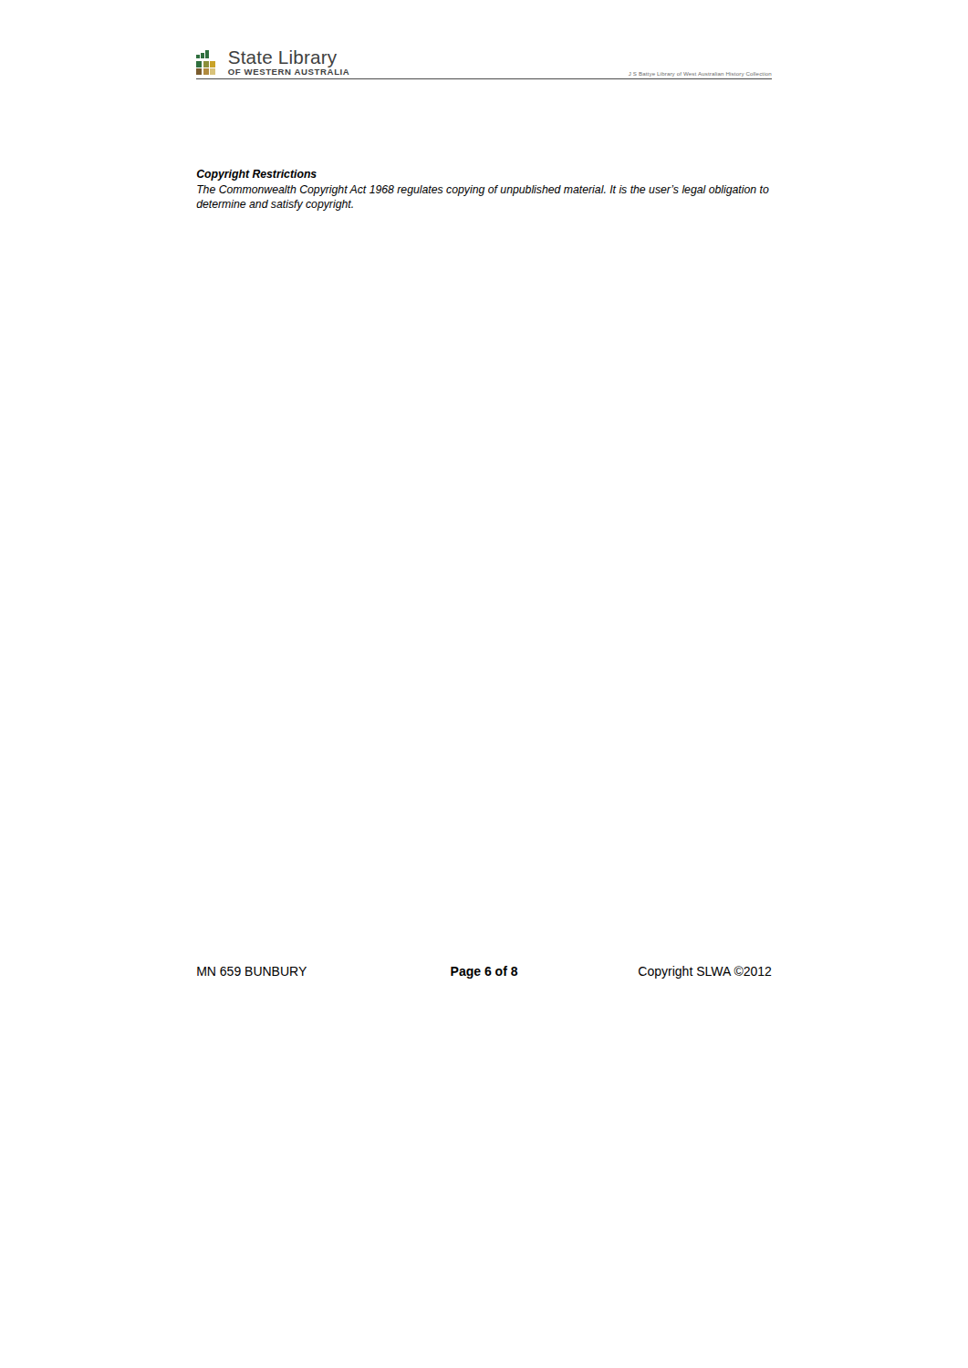State Library
OF WESTERN AUSTRALIA
J S Battye Library of West Australian History Collection
Copyright Restrictions
The Commonwealth Copyright Act 1968 regulates copying of unpublished material. It is the user’s legal obligation to determine and satisfy copyright.
MN 659 BUNBURY
Page 6 of 8
Copyright SLWA ©2012